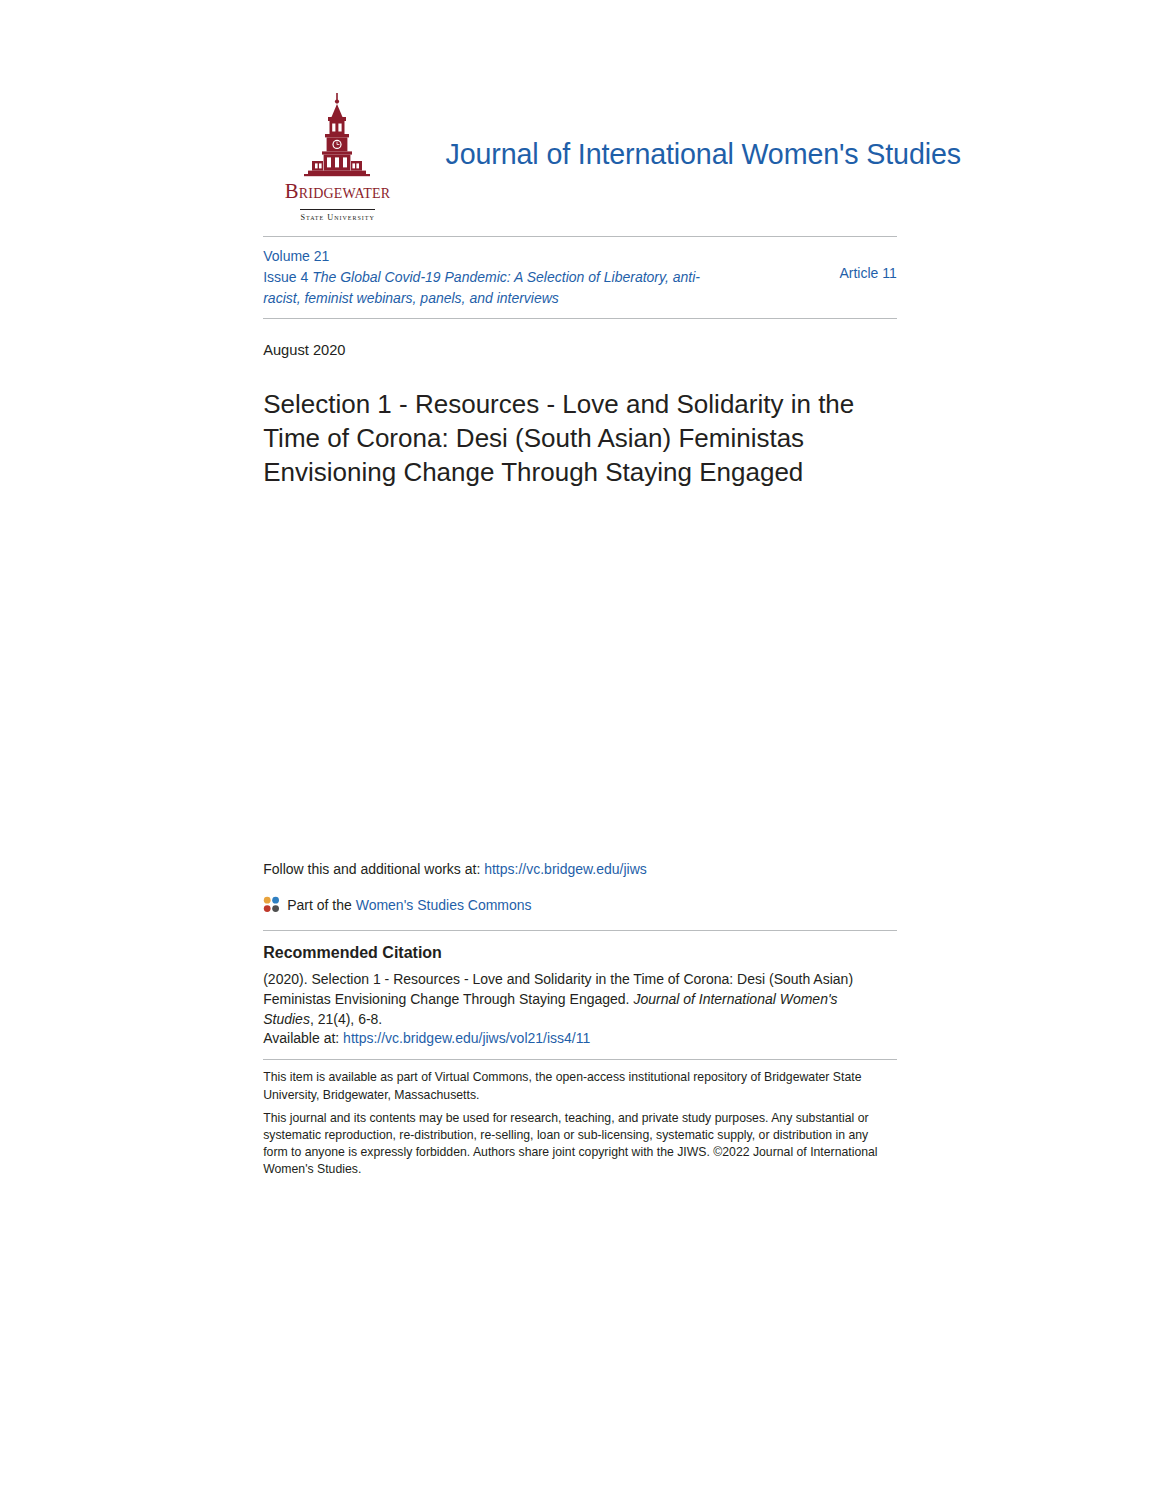Bridgewater
State University
Journal of International Women's Studies
Volume 21
Issue 4 The Global Covid-19 Pandemic: A Selection of Liberatory, anti-racist, feminist webinars, panels, and interviews
Article 11
August 2020
Selection 1 - Resources - Love and Solidarity in the Time of Corona: Desi (South Asian) Feministas Envisioning Change Through Staying Engaged
Follow this and additional works at: https://vc.bridgew.edu/jiws
Part of the Women's Studies Commons
Recommended Citation
(2020). Selection 1 - Resources - Love and Solidarity in the Time of Corona: Desi (South Asian) Feministas Envisioning Change Through Staying Engaged. Journal of International Women's Studies, 21(4), 6-8.
Available at: https://vc.bridgew.edu/jiws/vol21/iss4/11
This item is available as part of Virtual Commons, the open-access institutional repository of Bridgewater State University, Bridgewater, Massachusetts.
This journal and its contents may be used for research, teaching, and private study purposes. Any substantial or systematic reproduction, re-distribution, re-selling, loan or sub-licensing, systematic supply, or distribution in any form to anyone is expressly forbidden. Authors share joint copyright with the JIWS. ©2022 Journal of International Women's Studies.